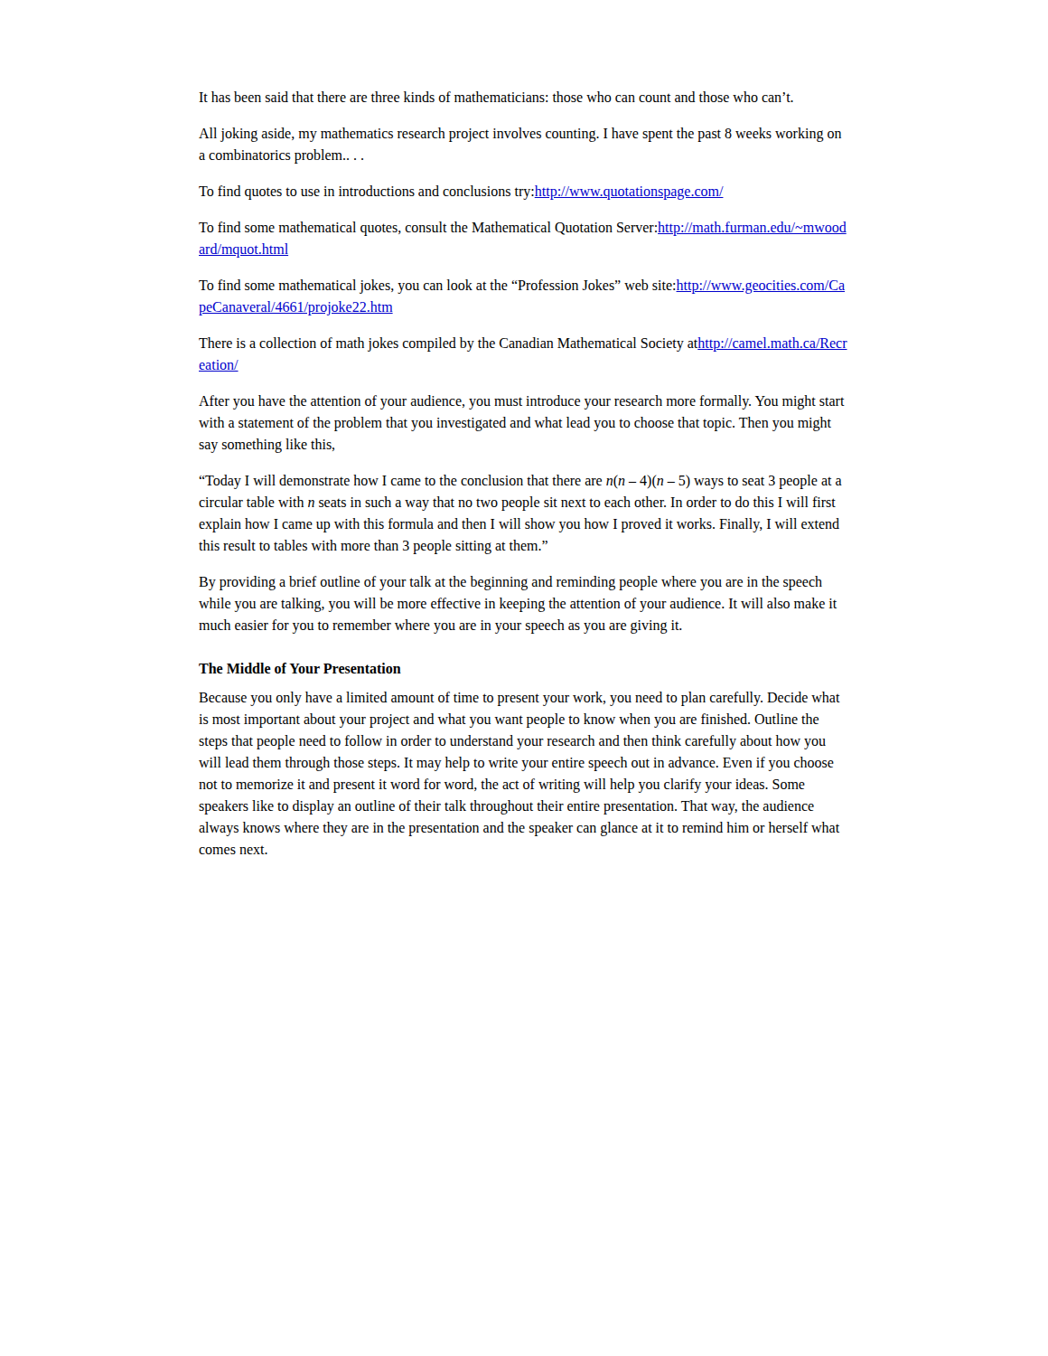It has been said that there are three kinds of mathematicians: those who can count and those who can’t.
All joking aside, my mathematics research project involves counting. I have spent the past 8 weeks working on a combinatorics problem.. . .
To find quotes to use in introductions and conclusions try:http://www.quotationspage.com/
To find some mathematical quotes, consult the Mathematical Quotation Server:http://math.furman.edu/~mwoodard/mquot.html
To find some mathematical jokes, you can look at the “Profession Jokes” web site:http://www.geocities.com/CapeCanaveral/4661/projoke22.htm
There is a collection of math jokes compiled by the Canadian Mathematical Society athttp://camel.math.ca/Recreation/
After you have the attention of your audience, you must introduce your research more formally. You might start with a statement of the problem that you investigated and what lead you to choose that topic. Then you might say something like this,
“Today I will demonstrate how I came to the conclusion that there are n(n – 4)(n – 5) ways to seat 3 people at a circular table with n seats in such a way that no two people sit next to each other. In order to do this I will first explain how I came up with this formula and then I will show you how I proved it works. Finally, I will extend this result to tables with more than 3 people sitting at them.”
By providing a brief outline of your talk at the beginning and reminding people where you are in the speech while you are talking, you will be more effective in keeping the attention of your audience. It will also make it much easier for you to remember where you are in your speech as you are giving it.
The Middle of Your Presentation
Because you only have a limited amount of time to present your work, you need to plan carefully. Decide what is most important about your project and what you want people to know when you are finished. Outline the steps that people need to follow in order to understand your research and then think carefully about how you will lead them through those steps. It may help to write your entire speech out in advance. Even if you choose not to memorize it and present it word for word, the act of writing will help you clarify your ideas. Some speakers like to display an outline of their talk throughout their entire presentation. That way, the audience always knows where they are in the presentation and the speaker can glance at it to remind him or herself what comes next.